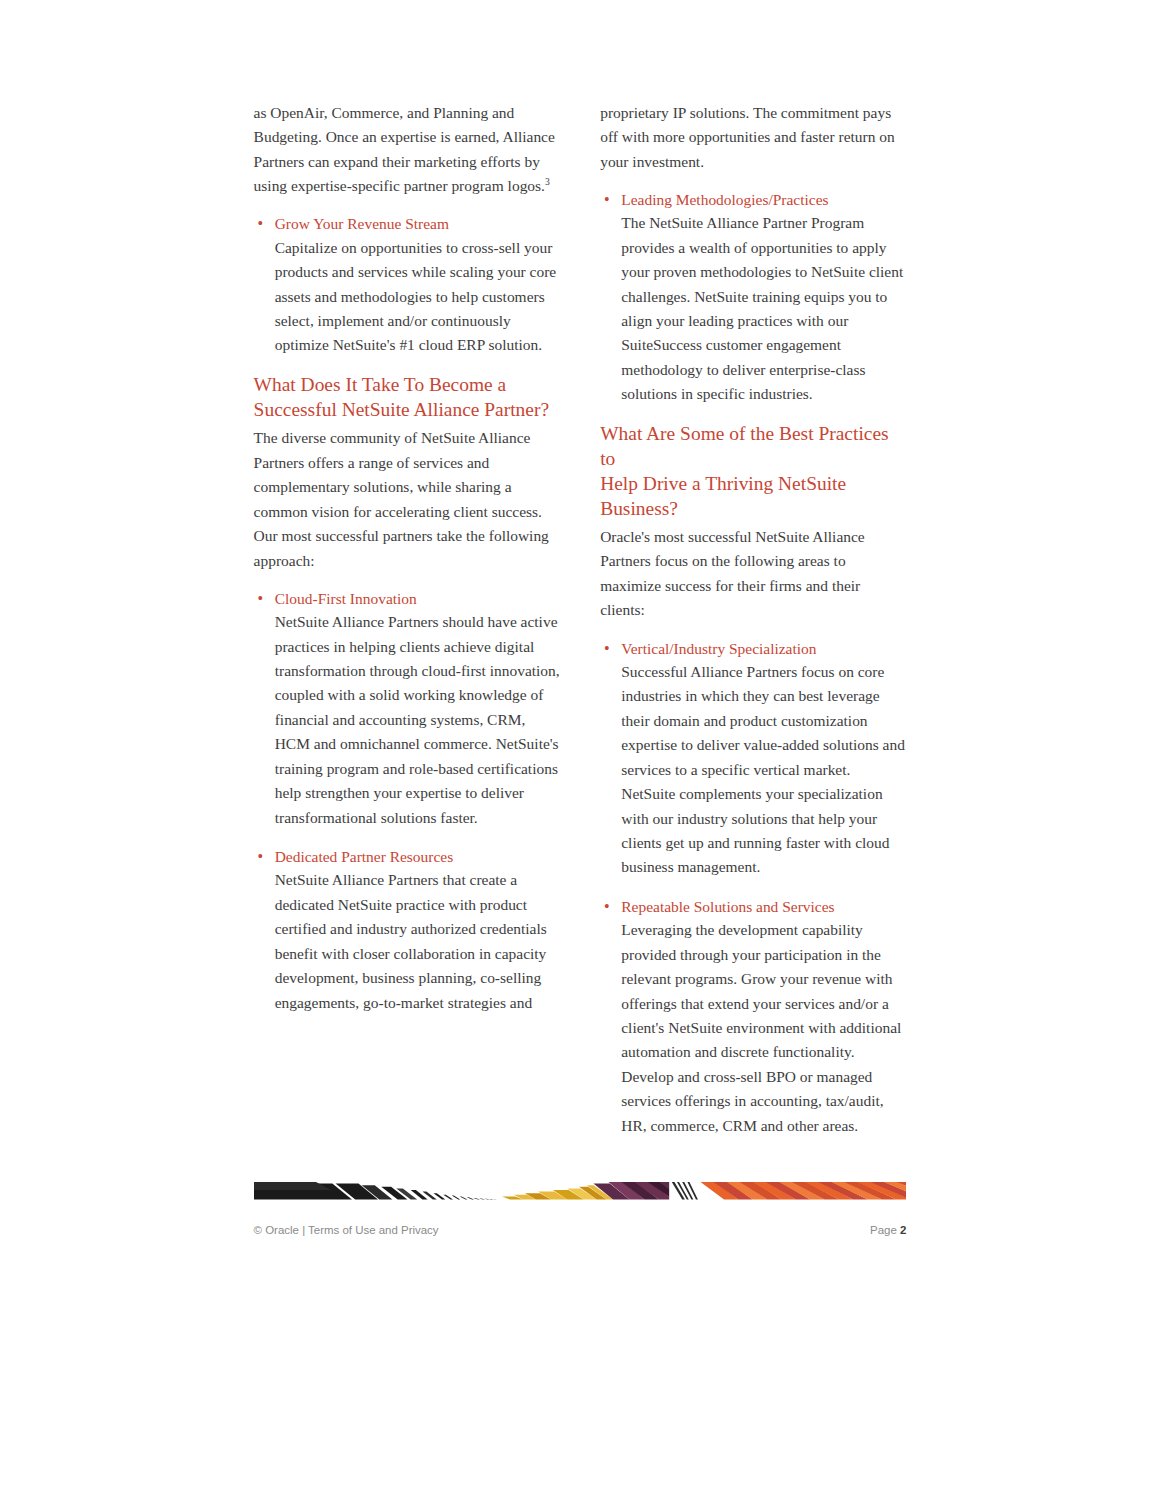as OpenAir, Commerce, and Planning and Budgeting. Once an expertise is earned, Alliance Partners can expand their marketing efforts by using expertise-specific partner program logos.3
Grow Your Revenue Stream Capitalize on opportunities to cross-sell your products and services while scaling your core assets and methodologies to help customers select, implement and/or continuously optimize NetSuite's #1 cloud ERP solution.
What Does It Take To Become a
Successful NetSuite Alliance Partner?
The diverse community of NetSuite Alliance Partners offers a range of services and complementary solutions, while sharing a common vision for accelerating client success. Our most successful partners take the following approach:
Cloud-First Innovation NetSuite Alliance Partners should have active practices in helping clients achieve digital transformation through cloud-first innovation, coupled with a solid working knowledge of financial and accounting systems, CRM, HCM and omnichannel commerce. NetSuite's training program and role-based certifications help strengthen your expertise to deliver transformational solutions faster.
Dedicated Partner Resources NetSuite Alliance Partners that create a dedicated NetSuite practice with product certified and industry authorized credentials benefit with closer collaboration in capacity development, business planning, co-selling engagements, go-to-market strategies and
proprietary IP solutions. The commitment pays off with more opportunities and faster return on your investment.
Leading Methodologies/Practices The NetSuite Alliance Partner Program provides a wealth of opportunities to apply your proven methodologies to NetSuite client challenges. NetSuite training equips you to align your leading practices with our SuiteSuccess customer engagement methodology to deliver enterprise-class solutions in specific industries.
What Are Some of the Best Practices to
Help Drive a Thriving NetSuite Business?
Oracle's most successful NetSuite Alliance Partners focus on the following areas to maximize success for their firms and their clients:
Vertical/Industry Specialization Successful Alliance Partners focus on core industries in which they can best leverage their domain and product customization expertise to deliver value-added solutions and services to a specific vertical market. NetSuite complements your specialization with our industry solutions that help your clients get up and running faster with cloud business management.
Repeatable Solutions and Services Leveraging the development capability provided through your participation in the relevant programs. Grow your revenue with offerings that extend your services and/or a client's NetSuite environment with additional automation and discrete functionality. Develop and cross-sell BPO or managed services offerings in accounting, tax/audit, HR, commerce, CRM and other areas.
© Oracle | Terms of Use and Privacy Page 2